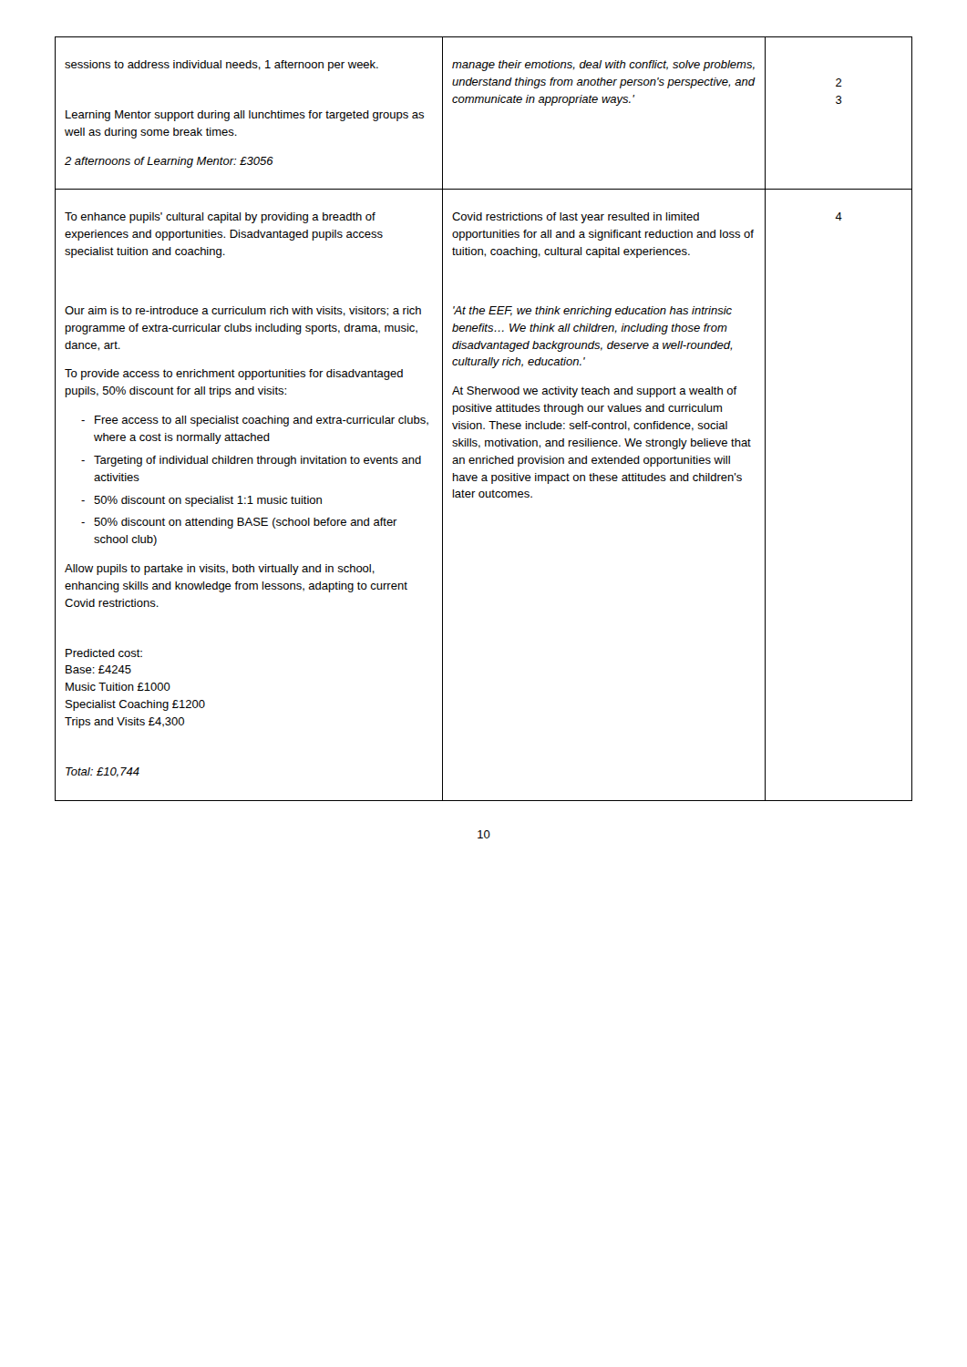| sessions to address individual needs, 1 afternoon per week. Learning Mentor support during all lunchtimes for targeted groups as well as during some break times. 2 afternoons of Learning Mentor: £3056 | manage their emotions, deal with conflict, solve problems, understand things from another person's perspective, and communicate in appropriate ways.' | 2 3 |
| To enhance pupils' cultural capital by providing a breadth of experiences and opportunities. Disadvantaged pupils access specialist tuition and coaching. Our aim is to re-introduce a curriculum rich with visits, visitors; a rich programme of extra-curricular clubs including sports, drama, music, dance, art. To provide access to enrichment opportunities for disadvantaged pupils, 50% discount for all trips and visits: Free access to all specialist coaching and extra-curricular clubs, where a cost is normally attached Targeting of individual children through invitation to events and activities 50% discount on specialist 1:1 music tuition 50% discount on attending BASE (school before and after school club) Allow pupils to partake in visits, both virtually and in school, enhancing skills and knowledge from lessons, adapting to current Covid restrictions. Predicted cost: Base: £4245 Music Tuition £1000 Specialist Coaching £1200 Trips and Visits £4,300 Total: £10,744 | Covid restrictions of last year resulted in limited opportunities for all and a significant reduction and loss of tuition, coaching, cultural capital experiences. 'At the EEF, we think enriching education has intrinsic benefits… We think all children, including those from disadvantaged backgrounds, deserve a well-rounded, culturally rich, education.' At Sherwood we activity teach and support a wealth of positive attitudes through our values and curriculum vision. These include: self-control, confidence, social skills, motivation, and resilience. We strongly believe that an enriched provision and extended opportunities will have a positive impact on these attitudes and children's later outcomes. | 4 |
10